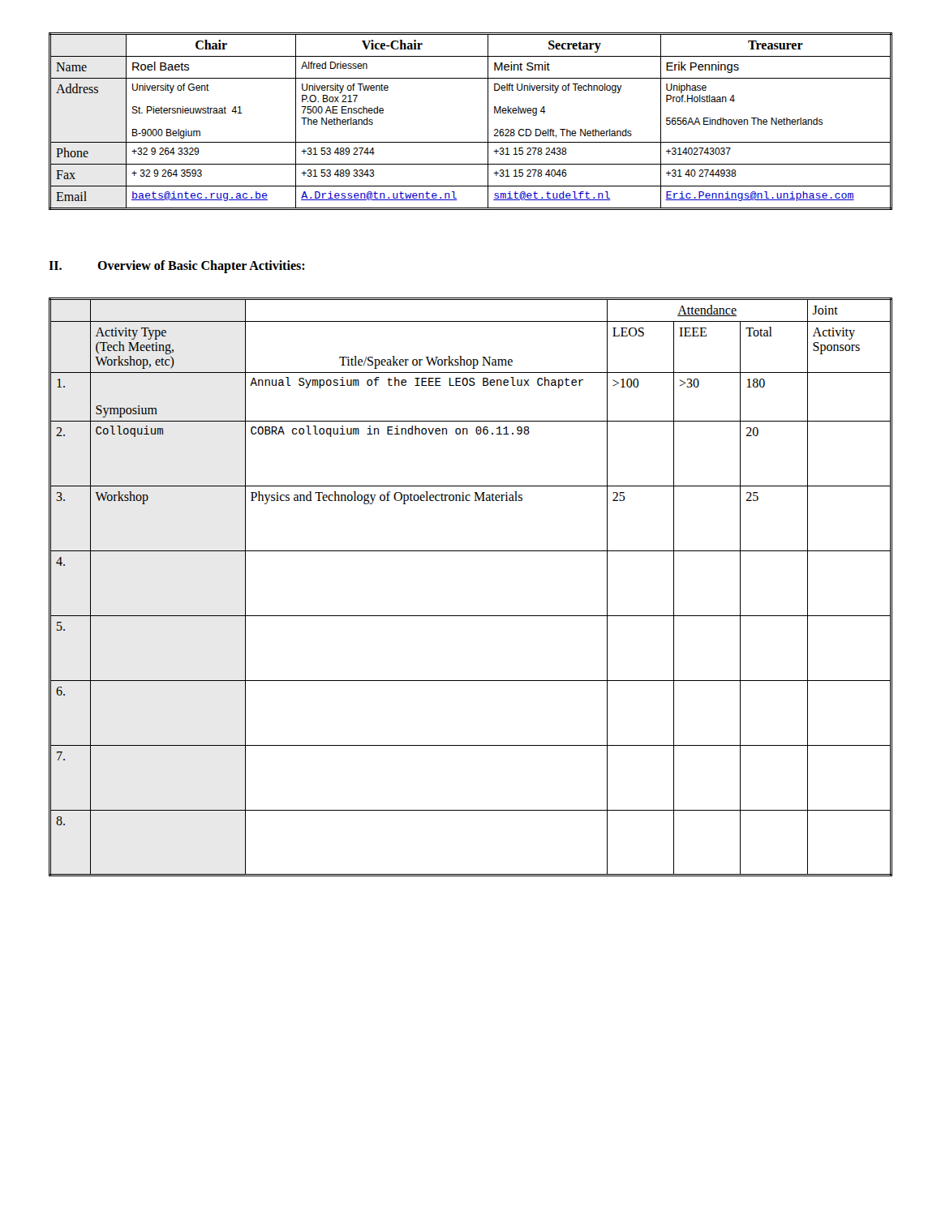| | Chair | Vice-Chair | Secretary | Treasurer |
| Name | Roel Baets | Alfred Driessen | Meint Smit | Erik Pennings |
| Address | University of Gent St. Pietersnieuwstraat 41 B-9000 Belgium | University of Twente P.O. Box 217 7500 AE Enschede The Netherlands | Delft University of Technology Mekelweg 4 2628 CD Delft, The Netherlands | Uniphase Prof.Holstlaan 4 5656AA Eindhoven The Netherlands |
| Phone | +32 9 264 3329 | +31 53 489 2744 | +31 15 278 2438 | +31402743037 |
| Fax | + 32 9 264 3593 | +31 53 489 3343 | +31 15 278 4046 | +31 40 2744938 |
| Email | baets@intec.rug.ac.be | A.Driessen@tn.utwente.nl | smit@et.tudelft.nl | Eric.Pennings@nl.uniphase.com |
II. Overview of Basic Chapter Activities:
| | | | Attendance | Joint |
| --- | --- | --- | --- | --- |
| | Activity Type (Tech Meeting, Workshop, etc) | Title/Speaker or Workshop Name | LEOS | IEEE | Total | Activity Sponsors |
| 1. | Symposium | Annual Symposium of the IEEE LEOS Benelux Chapter | >100 | >30 | 180 | |
| 2. | Colloquium | COBRA colloquium in Eindhoven on 06.11.98 | | | 20 | |
| 3. | Workshop | Physics and Technology of Optoelectronic Materials | 25 | | 25 | |
| 4. | | | | | | |
| 5. | | | | | | |
| 6. | | | | | | |
| 7. | | | | | | |
| 8. | | | | | | |